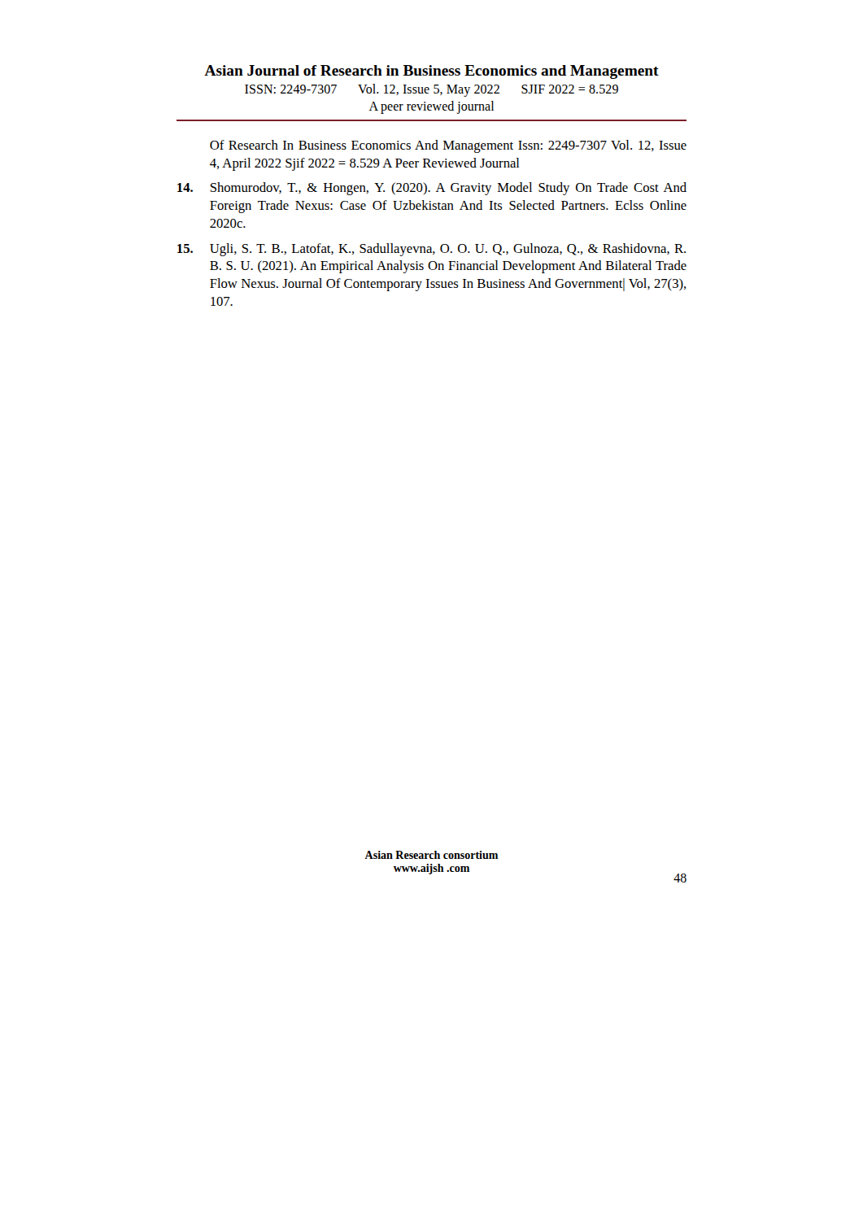Asian Journal of Research in Business Economics and Management
ISSN: 2249-7307 Vol. 12, Issue 5, May 2022 SJIF 2022 = 8.529
A peer reviewed journal
Of Research In Business Economics And Management Issn: 2249-7307 Vol. 12, Issue 4, April 2022 Sjif 2022 = 8.529 A Peer Reviewed Journal
Shomurodov, T., & Hongen, Y. (2020). A Gravity Model Study On Trade Cost And Foreign Trade Nexus: Case Of Uzbekistan And Its Selected Partners. Eclss Online 2020c.
Ugli, S. T. B., Latofat, K., Sadullayevna, O. O. U. Q., Gulnoza, Q., & Rashidovna, R. B. S. U. (2021). An Empirical Analysis On Financial Development And Bilateral Trade Flow Nexus. Journal Of Contemporary Issues In Business And Government| Vol, 27(3), 107.
Asian Research consortium
www.aijsh .com
48